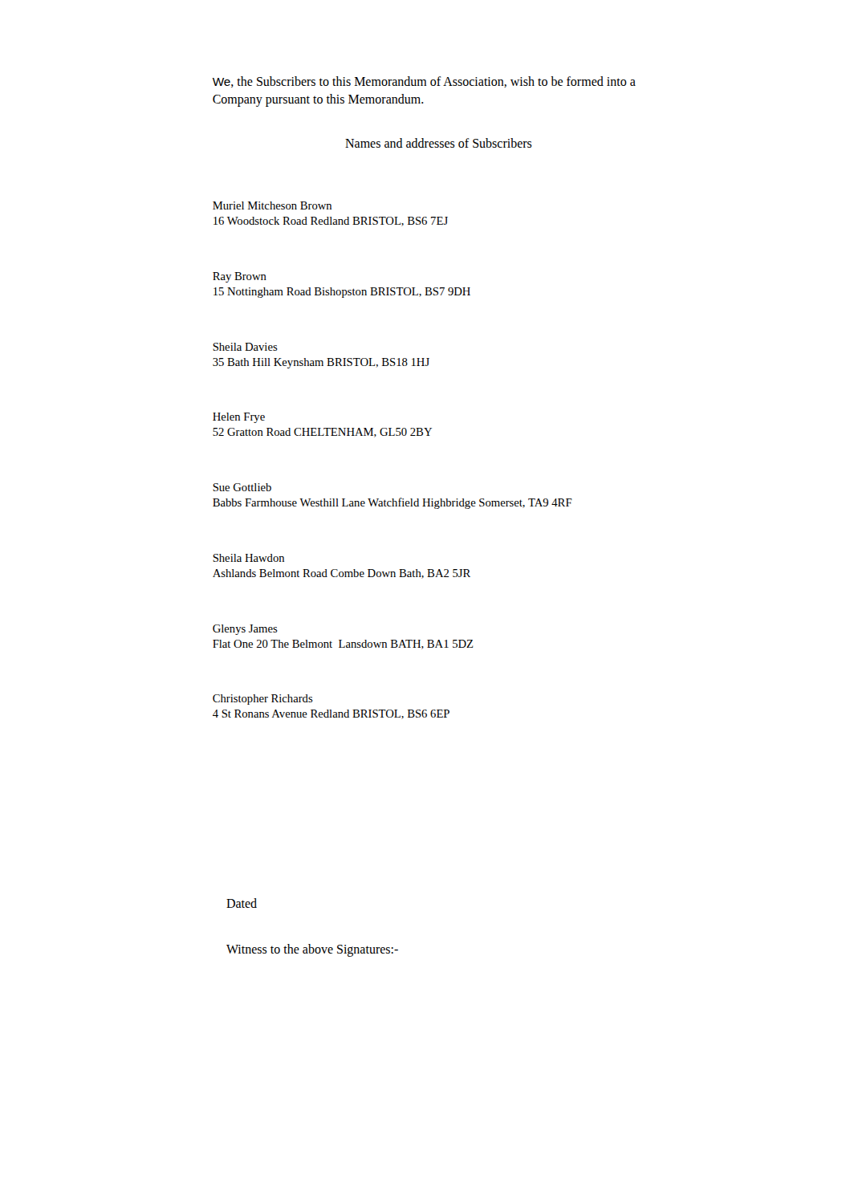We, the Subscribers to this Memorandum of Association, wish to be formed into a Company pursuant to this Memorandum.
Names and addresses of Subscribers
Muriel Mitcheson Brown
16 Woodstock Road Redland BRISTOL, BS6 7EJ
Ray Brown
15 Nottingham Road Bishopston BRISTOL, BS7 9DH
Sheila Davies
35 Bath Hill Keynsham BRISTOL, BS18 1HJ
Helen Frye
52 Gratton Road CHELTENHAM, GL50 2BY
Sue Gottlieb
Babbs Farmhouse Westhill Lane Watchfield Highbridge Somerset, TA9 4RF
Sheila Hawdon
Ashlands Belmont Road Combe Down Bath, BA2 5JR
Glenys James
Flat One 20 The Belmont Lansdown BATH, BA1 5DZ
Christopher Richards
4 St Ronans Avenue Redland BRISTOL, BS6 6EP
Dated
Witness to the above Signatures:-